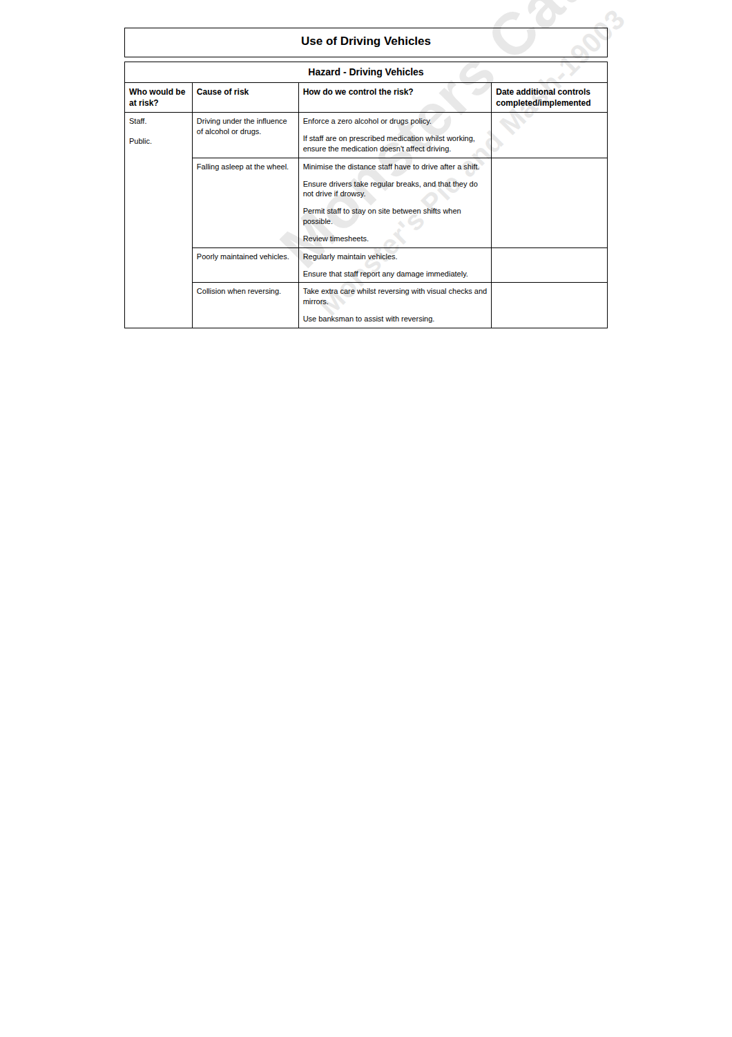Monsters Catering
Monster's Pie and Mash-19003
Use of Driving Vehicles
| Hazard - Driving Vehicles |
| Who would be at risk? | Cause of risk | How do we control the risk? | Date additional controls completed/implemented |
| Staff. Public. | Driving under the influence of alcohol or drugs. | Enforce a zero alcohol or drugs policy. If staff are on prescribed medication whilst working, ensure the medication doesn't affect driving. | |
| Falling asleep at the wheel. | Minimise the distance staff have to drive after a shift. Ensure drivers take regular breaks, and that they do not drive if drowsy. Permit staff to stay on site between shifts when possible. Review timesheets. | |
| Poorly maintained vehicles. | Regularly maintain vehicles. Ensure that staff report any damage immediately. | |
| Collision when reversing. | Take extra care whilst reversing with visual checks and mirrors. Use banksman to assist with reversing. | |